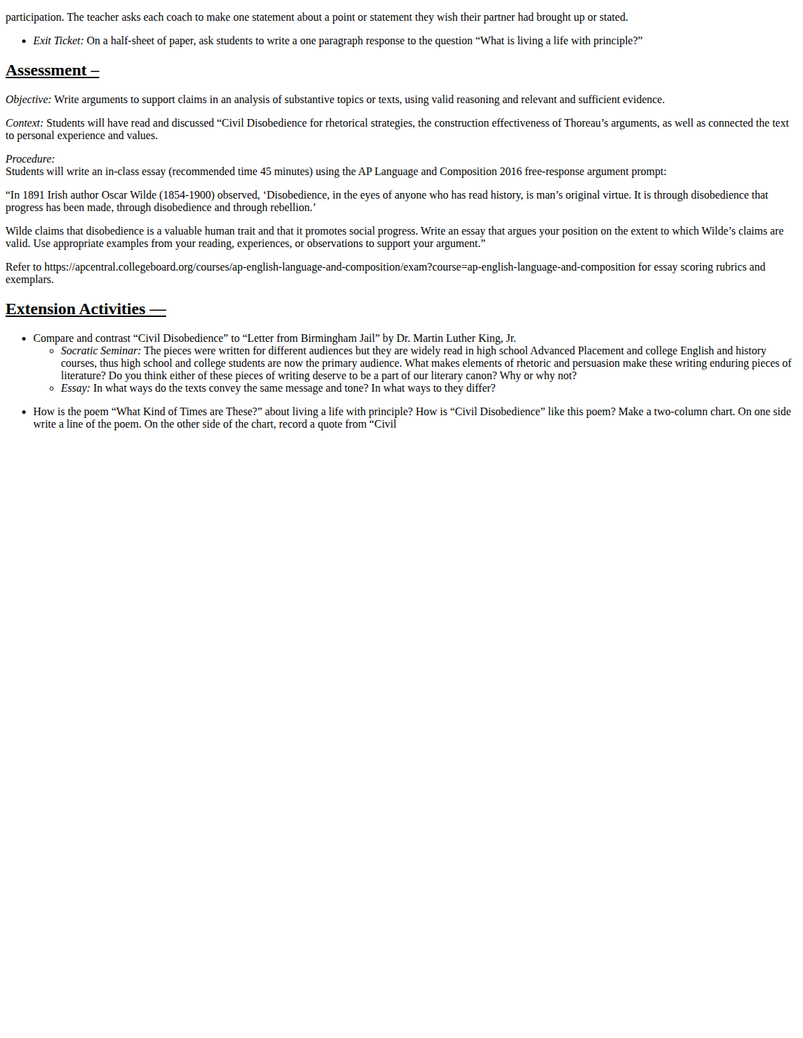participation. The teacher asks each coach to make one statement about a point or statement they wish their partner had brought up or stated.
Exit Ticket: On a half-sheet of paper, ask students to write a one paragraph response to the question “What is living a life with principle?”
Assessment –
Objective: Write arguments to support claims in an analysis of substantive topics or texts, using valid reasoning and relevant and sufficient evidence.
Context: Students will have read and discussed “Civil Disobedience for rhetorical strategies, the construction effectiveness of Thoreau’s arguments, as well as connected the text to personal experience and values.
Procedure:
Students will write an in-class essay (recommended time 45 minutes) using the AP Language and Composition 2016 free-response argument prompt:
“In 1891 Irish author Oscar Wilde (1854-1900) observed, ‘Disobedience, in the eyes of anyone who has read history, is man’s original virtue. It is through disobedience that progress has been made, through disobedience and through rebellion.’
Wilde claims that disobedience is a valuable human trait and that it promotes social progress. Write an essay that argues your position on the extent to which Wilde’s claims are valid. Use appropriate examples from your reading, experiences, or observations to support your argument.”
Refer to https://apcentral.collegeboard.org/courses/ap-english-language-and-composition/exam?course=ap-english-language-and-composition for essay scoring rubrics and exemplars.
Extension Activities —
Compare and contrast “Civil Disobedience” to “Letter from Birmingham Jail” by Dr. Martin Luther King, Jr.
Socratic Seminar: The pieces were written for different audiences but they are widely read in high school Advanced Placement and college English and history courses, thus high school and college students are now the primary audience. What makes elements of rhetoric and persuasion make these writing enduring pieces of literature? Do you think either of these pieces of writing deserve to be a part of our literary canon? Why or why not?
Essay: In what ways do the texts convey the same message and tone? In what ways to they differ?
How is the poem “What Kind of Times are These?” about living a life with principle? How is “Civil Disobedience” like this poem? Make a two-column chart. On one side write a line of the poem. On the other side of the chart, record a quote from “Civil